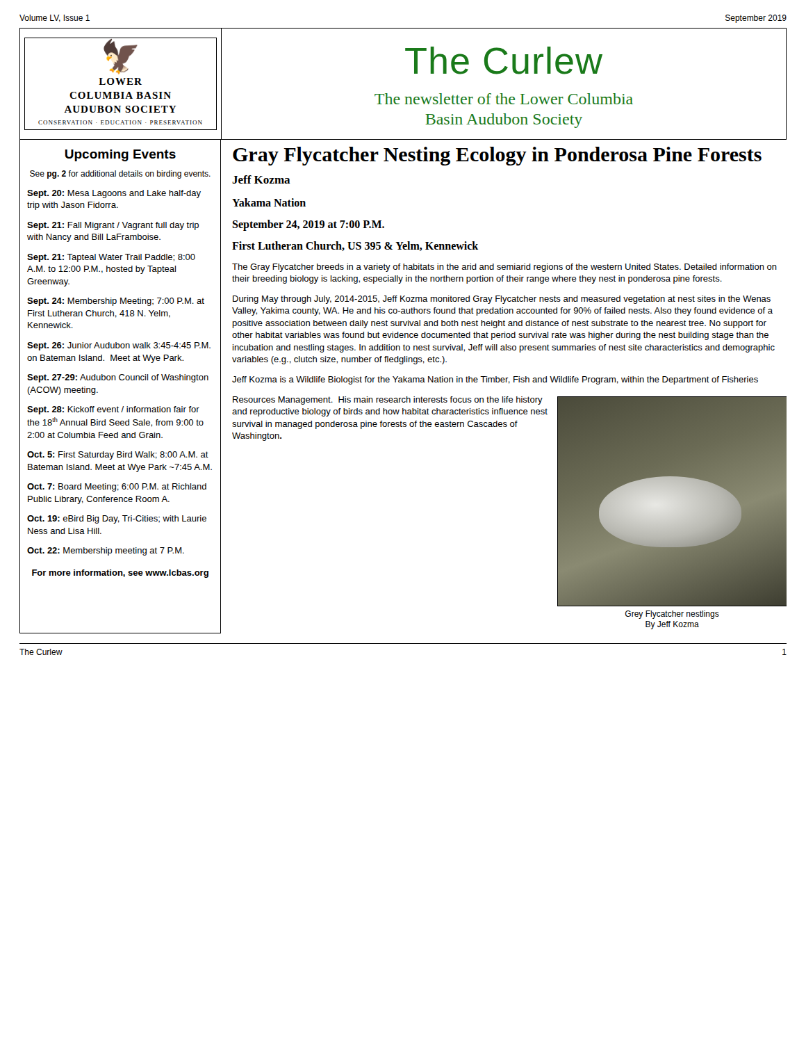Volume LV, Issue 1 September 2019
🦅
LOWER
COLUMBIA BASIN
AUDUBON SOCIETY
CONSERVATION · EDUCATION · PRESERVATION
The Curlew
The newsletter of the Lower Columbia
Basin Audubon Society
Upcoming Events
See pg. 2 for additional details on birding events.
Sept. 20: Mesa Lagoons and Lake half-day trip with Jason Fidorra.
Sept. 21: Fall Migrant / Vagrant full day trip with Nancy and Bill LaFramboise.
Sept. 21: Tapteal Water Trail Paddle; 8:00 A.M. to 12:00 P.M., hosted by Tapteal Greenway.
Sept. 24: Membership Meeting; 7:00 P.M. at First Lutheran Church, 418 N. Yelm, Kennewick.
Sept. 26: Junior Audubon walk 3:45-4:45 P.M. on Bateman Island. Meet at Wye Park.
Sept. 27-29: Audubon Council of Washington (ACOW) meeting.
Sept. 28: Kickoff event / information fair for the 18th Annual Bird Seed Sale, from 9:00 to 2:00 at Columbia Feed and Grain.
Oct. 5: First Saturday Bird Walk; 8:00 A.M. at Bateman Island. Meet at Wye Park ~7:45 A.M.
Oct. 7: Board Meeting; 6:00 P.M. at Richland Public Library, Conference Room A.
Oct. 19: eBird Big Day, Tri-Cities; with Laurie Ness and Lisa Hill.
Oct. 22: Membership meeting at 7 P.M.
For more information, see www.lcbas.org
Gray Flycatcher Nesting Ecology in Ponderosa Pine Forests
Jeff Kozma
Yakama Nation
September 24, 2019 at 7:00 P.M.
First Lutheran Church, US 395 & Yelm, Kennewick
The Gray Flycatcher breeds in a variety of habitats in the arid and semiarid regions of the western United States. Detailed information on their breeding biology is lacking, especially in the northern portion of their range where they nest in ponderosa pine forests.
During May through July, 2014-2015, Jeff Kozma monitored Gray Flycatcher nests and measured vegetation at nest sites in the Wenas Valley, Yakima county, WA. He and his co-authors found that predation accounted for 90% of failed nests. Also they found evidence of a positive association between daily nest survival and both nest height and distance of nest substrate to the nearest tree. No support for other habitat variables was found but evidence documented that period survival rate was higher during the nest building stage than the incubation and nestling stages. In addition to nest survival, Jeff will also present summaries of nest site characteristics and demographic variables (e.g., clutch size, number of fledglings, etc.).
Jeff Kozma is a Wildlife Biologist for the Yakama Nation in the Timber, Fish and Wildlife Program, within the Department of Fisheries
Grey Flycatcher nestlings
By Jeff Kozma
Resources Management. His main research interests focus on the life history and reproductive biology of birds and how habitat characteristics influence nest survival in managed ponderosa pine forests of the eastern Cascades of Washington.
The Curlew 1